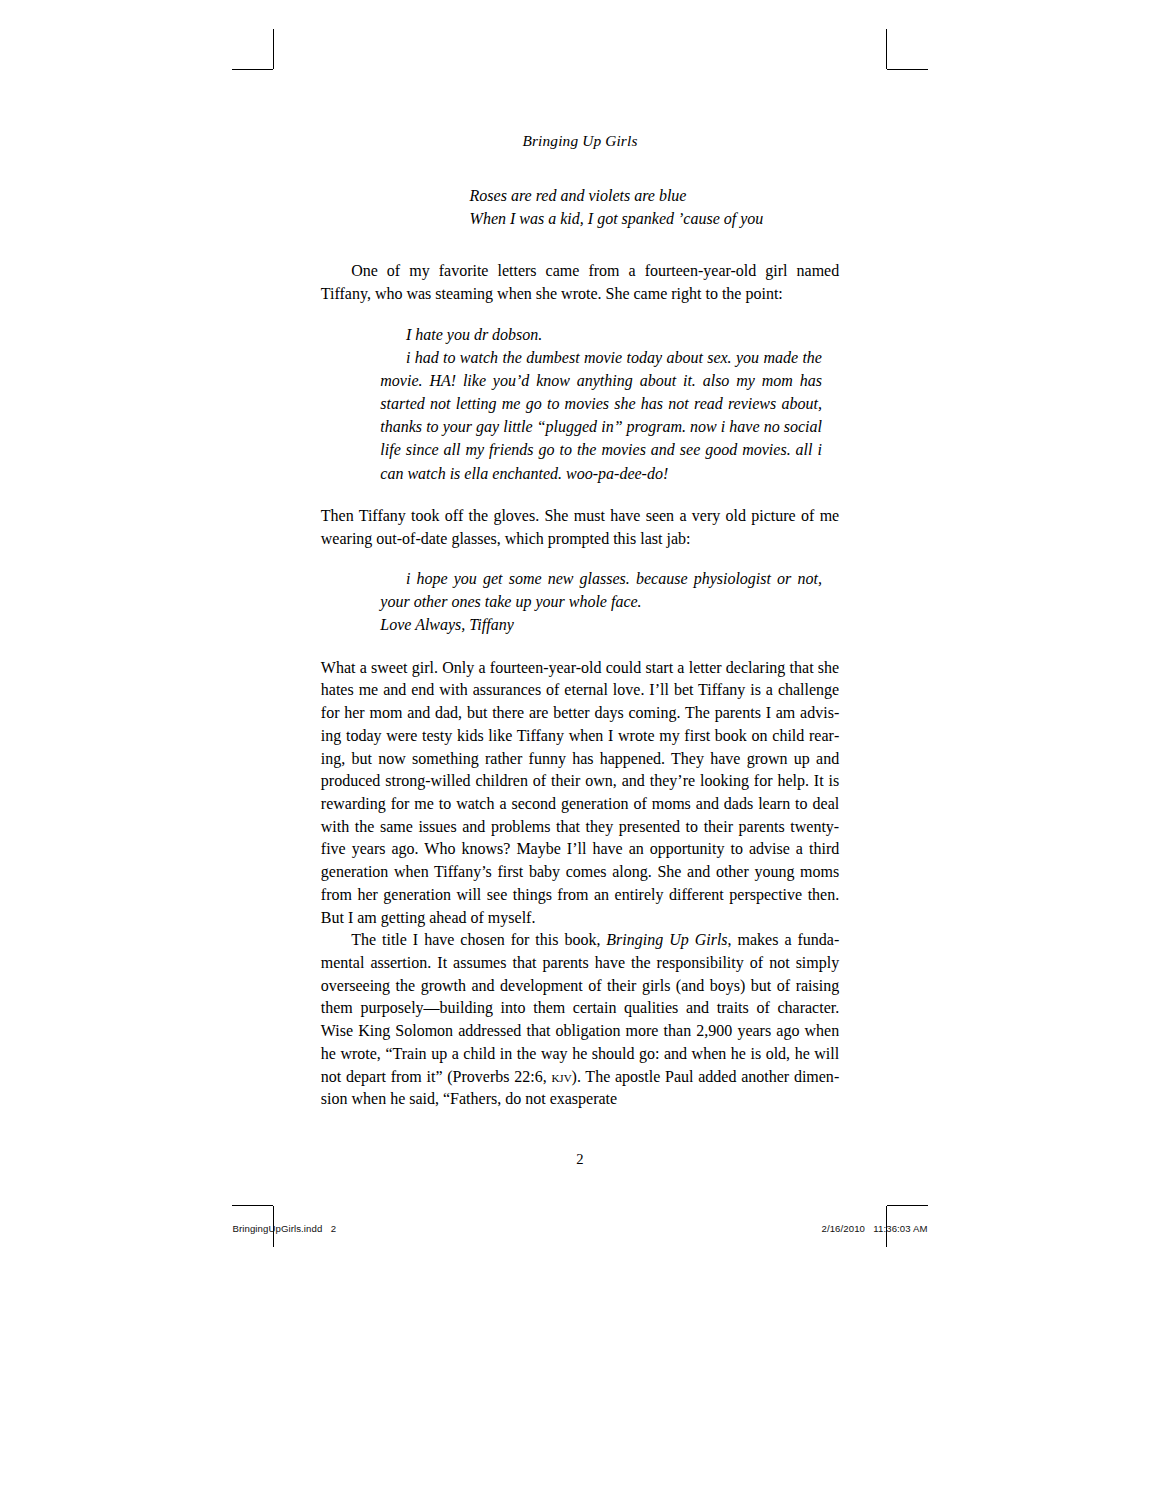Bringing Up Girls
Roses are red and violets are blue
When I was a kid, I got spanked ’cause of you
One of my favorite letters came from a fourteen-year-old girl named Tiffany, who was steaming when she wrote. She came right to the point:
I hate you dr dobson. i had to watch the dumbest movie today about sex. you made the movie. HA! like you’d know anything about it. also my mom has started not letting me go to movies she has not read reviews about, thanks to your gay little “plugged in” program. now i have no social life since all my friends go to the movies and see good movies. all i can watch is ella enchanted. woo-pa-dee-do!
Then Tiffany took off the gloves. She must have seen a very old picture of me wearing out-of-date glasses, which prompted this last jab:
i hope you get some new glasses. because physiologist or not, your other ones take up your whole face. Love Always, Tiffany
What a sweet girl. Only a fourteen-year-old could start a letter declaring that she hates me and end with assurances of eternal love. I’ll bet Tiffany is a challenge for her mom and dad, but there are better days coming. The parents I am advising today were testy kids like Tiffany when I wrote my first book on child rearing, but now something rather funny has happened. They have grown up and produced strong-willed children of their own, and they’re looking for help. It is rewarding for me to watch a second generation of moms and dads learn to deal with the same issues and problems that they presented to their parents twenty-five years ago. Who knows? Maybe I’ll have an opportunity to advise a third generation when Tiffany’s first baby comes along. She and other young moms from her generation will see things from an entirely different perspective then. But I am getting ahead of myself.
The title I have chosen for this book, Bringing Up Girls, makes a fundamental assertion. It assumes that parents have the responsibility of not simply overseeing the growth and development of their girls (and boys) but of raising them purposely—building into them certain qualities and traits of character. Wise King Solomon addressed that obligation more than 2,900 years ago when he wrote, “Train up a child in the way he should go: and when he is old, he will not depart from it” (Proverbs 22:6, kjv). The apostle Paul added another dimension when he said, “Fathers, do not exasperate
2
BringingUpGirls.indd 2 2/16/2010 11:36:03 AM